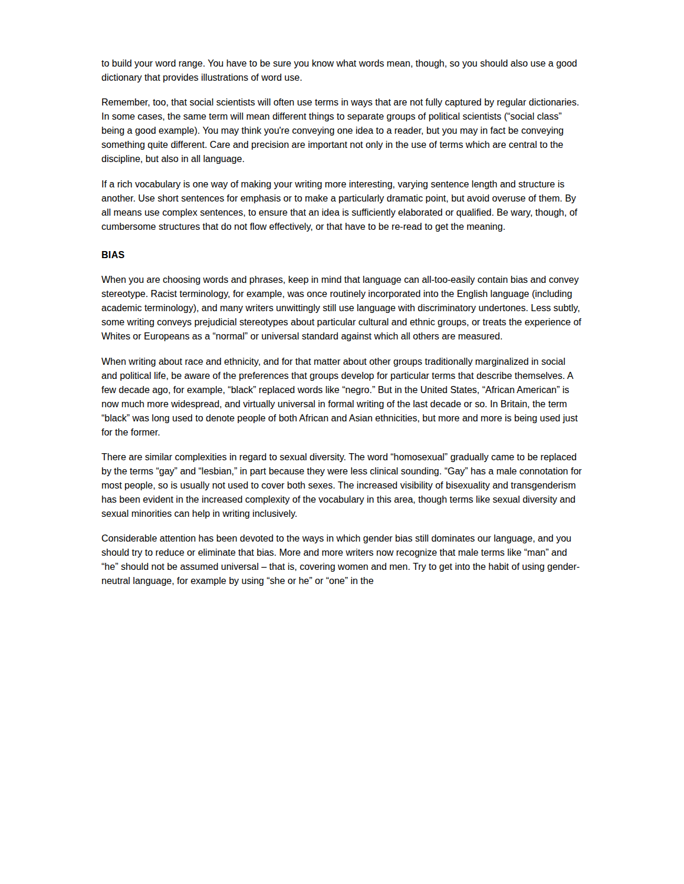to build your word range. You have to be sure you know what words mean, though, so you should also use a good dictionary that provides illustrations of word use.
Remember, too, that social scientists will often use terms in ways that are not fully captured by regular dictionaries. In some cases, the same term will mean different things to separate groups of political scientists (“social class” being a good example). You may think you're conveying one idea to a reader, but you may in fact be conveying something quite different. Care and precision are important not only in the use of terms which are central to the discipline, but also in all language.
If a rich vocabulary is one way of making your writing more interesting, varying sentence length and structure is another. Use short sentences for emphasis or to make a particularly dramatic point, but avoid overuse of them. By all means use complex sentences, to ensure that an idea is sufficiently elaborated or qualified. Be wary, though, of cumbersome structures that do not flow effectively, or that have to be re-read to get the meaning.
BIAS
When you are choosing words and phrases, keep in mind that language can all-too-easily contain bias and convey stereotype. Racist terminology, for example, was once routinely incorporated into the English language (including academic terminology), and many writers unwittingly still use language with discriminatory undertones. Less subtly, some writing conveys prejudicial stereotypes about particular cultural and ethnic groups, or treats the experience of Whites or Europeans as a “normal” or universal standard against which all others are measured.
When writing about race and ethnicity, and for that matter about other groups traditionally marginalized in social and political life, be aware of the preferences that groups develop for particular terms that describe themselves. A few decade ago, for example, “black” replaced words like “negro.” But in the United States, “African American” is now much more widespread, and virtually universal in formal writing of the last decade or so. In Britain, the term “black” was long used to denote people of both African and Asian ethnicities, but more and more is being used just for the former.
There are similar complexities in regard to sexual diversity. The word “homosexual” gradually came to be replaced by the terms “gay” and “lesbian,” in part because they were less clinical sounding. “Gay” has a male connotation for most people, so is usually not used to cover both sexes. The increased visibility of bisexuality and transgenderism has been evident in the increased complexity of the vocabulary in this area, though terms like sexual diversity and sexual minorities can help in writing inclusively.
Considerable attention has been devoted to the ways in which gender bias still dominates our language, and you should try to reduce or eliminate that bias. More and more writers now recognize that male terms like “man” and “he” should not be assumed universal – that is, covering women and men. Try to get into the habit of using gender-neutral language, for example by using “she or he” or “one” in the